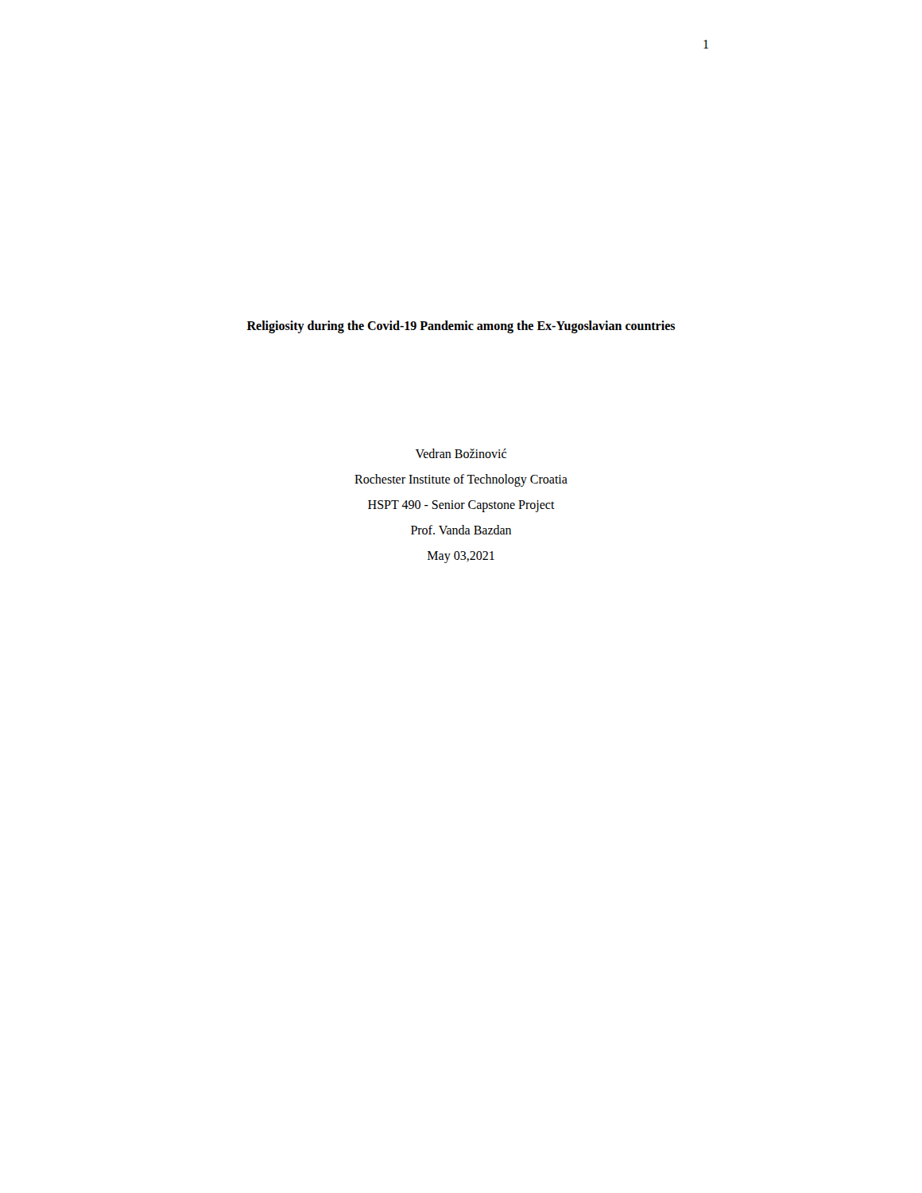1
Religiosity during the Covid-19 Pandemic among the Ex-Yugoslavian countries
Vedran Božinović
Rochester Institute of Technology Croatia
HSPT 490 - Senior Capstone Project
Prof. Vanda Bazdan
May 03,2021